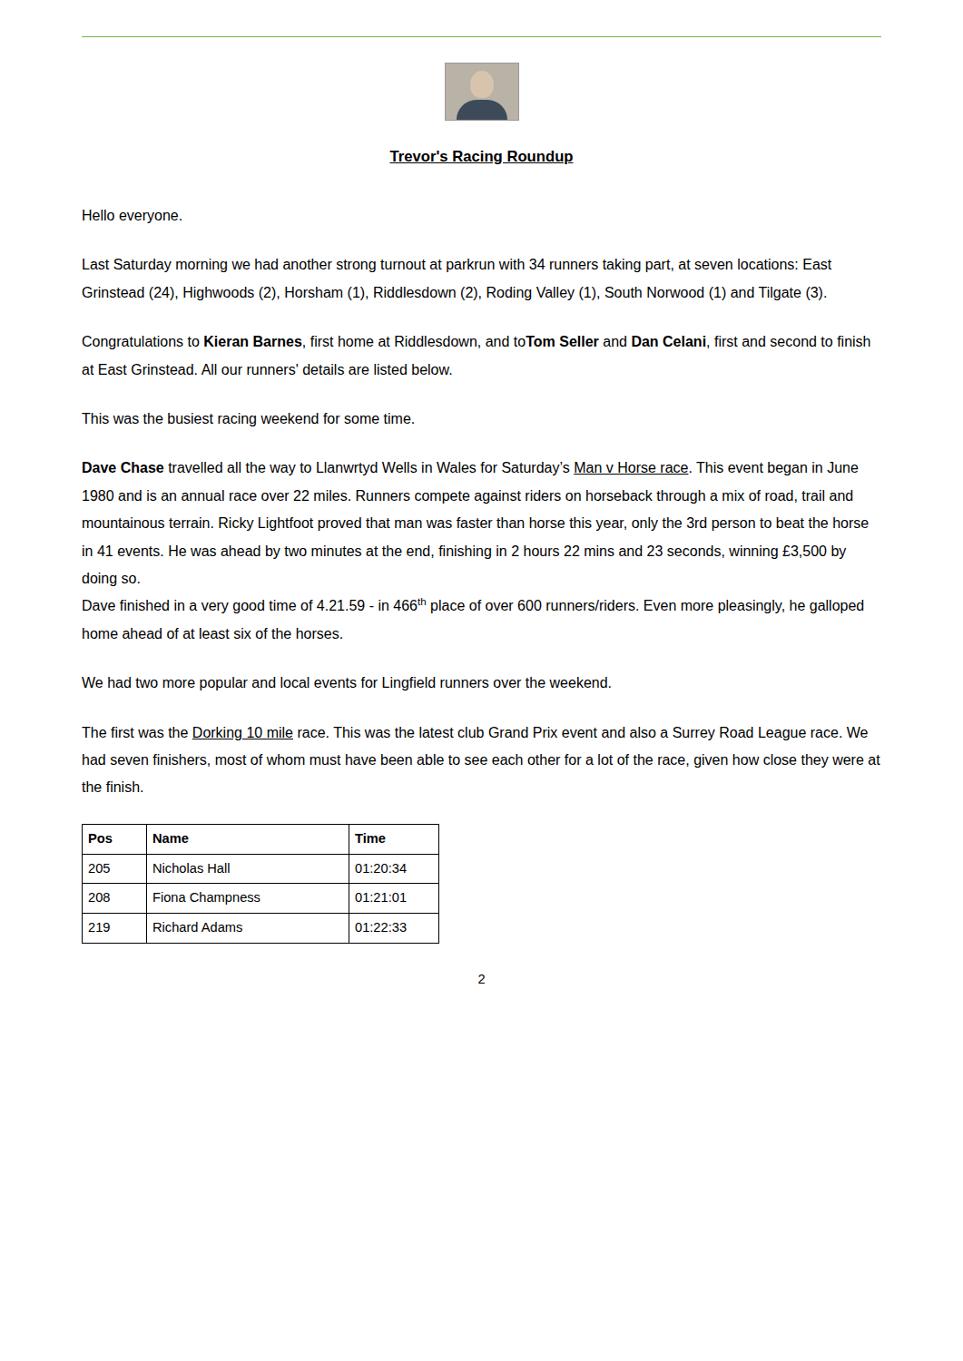Trevor's Racing Roundup
Hello everyone.
Last Saturday morning we had another strong turnout at parkrun with 34 runners taking part, at seven locations: East Grinstead (24), Highwoods (2), Horsham (1), Riddlesdown (2), Roding Valley (1), South Norwood (1) and Tilgate (3).
Congratulations to Kieran Barnes, first home at Riddlesdown, and toTom Seller and Dan Celani, first and second to finish at East Grinstead. All our runners' details are listed below.
This was the busiest racing weekend for some time.
Dave Chase travelled all the way to Llanwrtyd Wells in Wales for Saturday’s Man v Horse race. This event began in June 1980 and is an annual race over 22 miles. Runners compete against riders on horseback through a mix of road, trail and mountainous terrain. Ricky Lightfoot proved that man was faster than horse this year, only the 3rd person to beat the horse in 41 events. He was ahead by two minutes at the end, finishing in 2 hours 22 mins and 23 seconds, winning £3,500 by doing so.
Dave finished in a very good time of 4.21.59 - in 466th place of over 600 runners/riders. Even more pleasingly, he galloped home ahead of at least six of the horses.
We had two more popular and local events for Lingfield runners over the weekend.
The first was the Dorking 10 mile race. This was the latest club Grand Prix event and also a Surrey Road League race. We had seven finishers, most of whom must have been able to see each other for a lot of the race, given how close they were at the finish.
| Pos | Name | Time |
| --- | --- | --- |
| 205 | Nicholas Hall | 01:20:34 |
| 208 | Fiona Champness | 01:21:01 |
| 219 | Richard Adams | 01:22:33 |
2